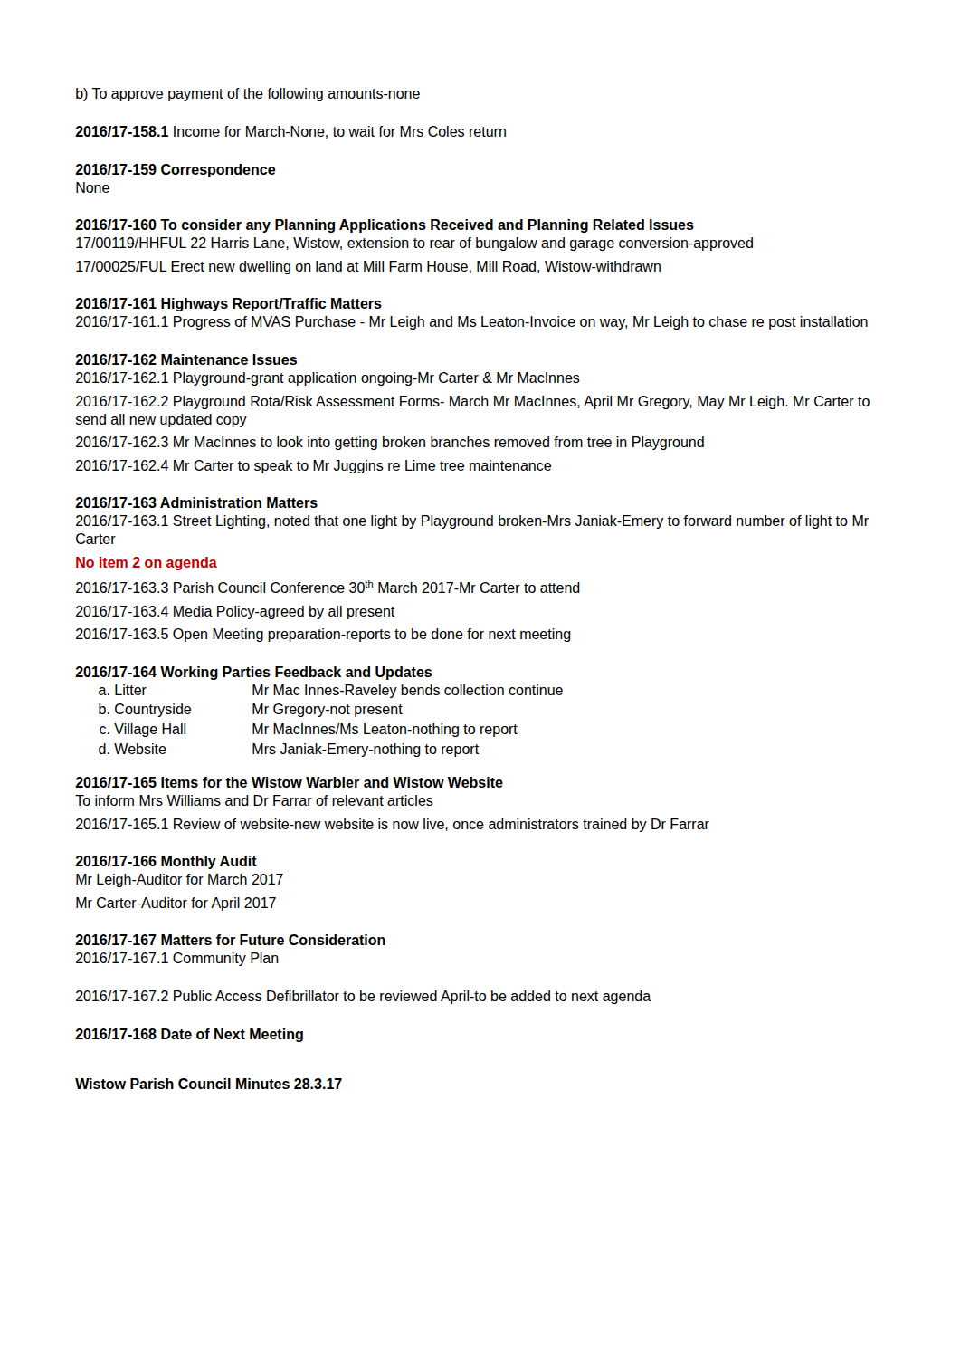b) To approve payment of the following amounts-none
2016/17-158.1 Income for March-None, to wait for Mrs Coles return
2016/17-159 Correspondence
None
2016/17-160 To consider any Planning Applications Received and Planning Related Issues
17/00119/HHFUL 22 Harris Lane, Wistow, extension to rear of bungalow and garage conversion-approved
17/00025/FUL Erect new dwelling on land at Mill Farm House, Mill Road, Wistow-withdrawn
2016/17-161 Highways Report/Traffic Matters
2016/17-161.1 Progress of MVAS Purchase - Mr Leigh and Ms Leaton-Invoice on way, Mr Leigh to chase re post installation
2016/17-162 Maintenance Issues
2016/17-162.1 Playground-grant application ongoing-Mr Carter & Mr MacInnes
2016/17-162.2 Playground Rota/Risk Assessment Forms- March Mr MacInnes, April Mr Gregory, May Mr Leigh. Mr Carter to send all new updated copy
2016/17-162.3 Mr MacInnes to look into getting broken branches removed from tree in Playground
2016/17-162.4 Mr Carter to speak to Mr Juggins re Lime tree maintenance
2016/17-163 Administration Matters
2016/17-163.1 Street Lighting, noted that one light by Playground broken-Mrs Janiak-Emery to forward number of light to Mr Carter
No item 2 on agenda
2016/17-163.3 Parish Council Conference 30th March 2017-Mr Carter to attend
2016/17-163.4 Media Policy-agreed by all present
2016/17-163.5 Open Meeting preparation-reports to be done for next meeting
2016/17-164 Working Parties Feedback and Updates
Litter Mr Mac Innes-Raveley bends collection continue
Countryside Mr Gregory-not present
Village Hall Mr MacInnes/Ms Leaton-nothing to report
Website Mrs Janiak-Emery-nothing to report
2016/17-165 Items for the Wistow Warbler and Wistow Website
To inform Mrs Williams and Dr Farrar of relevant articles
2016/17-165.1 Review of website-new website is now live, once administrators trained by Dr Farrar
2016/17-166 Monthly Audit
Mr Leigh-Auditor for March 2017
Mr Carter-Auditor for April 2017
2016/17-167 Matters for Future Consideration
2016/17-167.1 Community Plan
2016/17-167.2 Public Access Defibrillator to be reviewed April-to be added to next agenda
2016/17-168 Date of Next Meeting
Wistow Parish Council Minutes 28.3.17